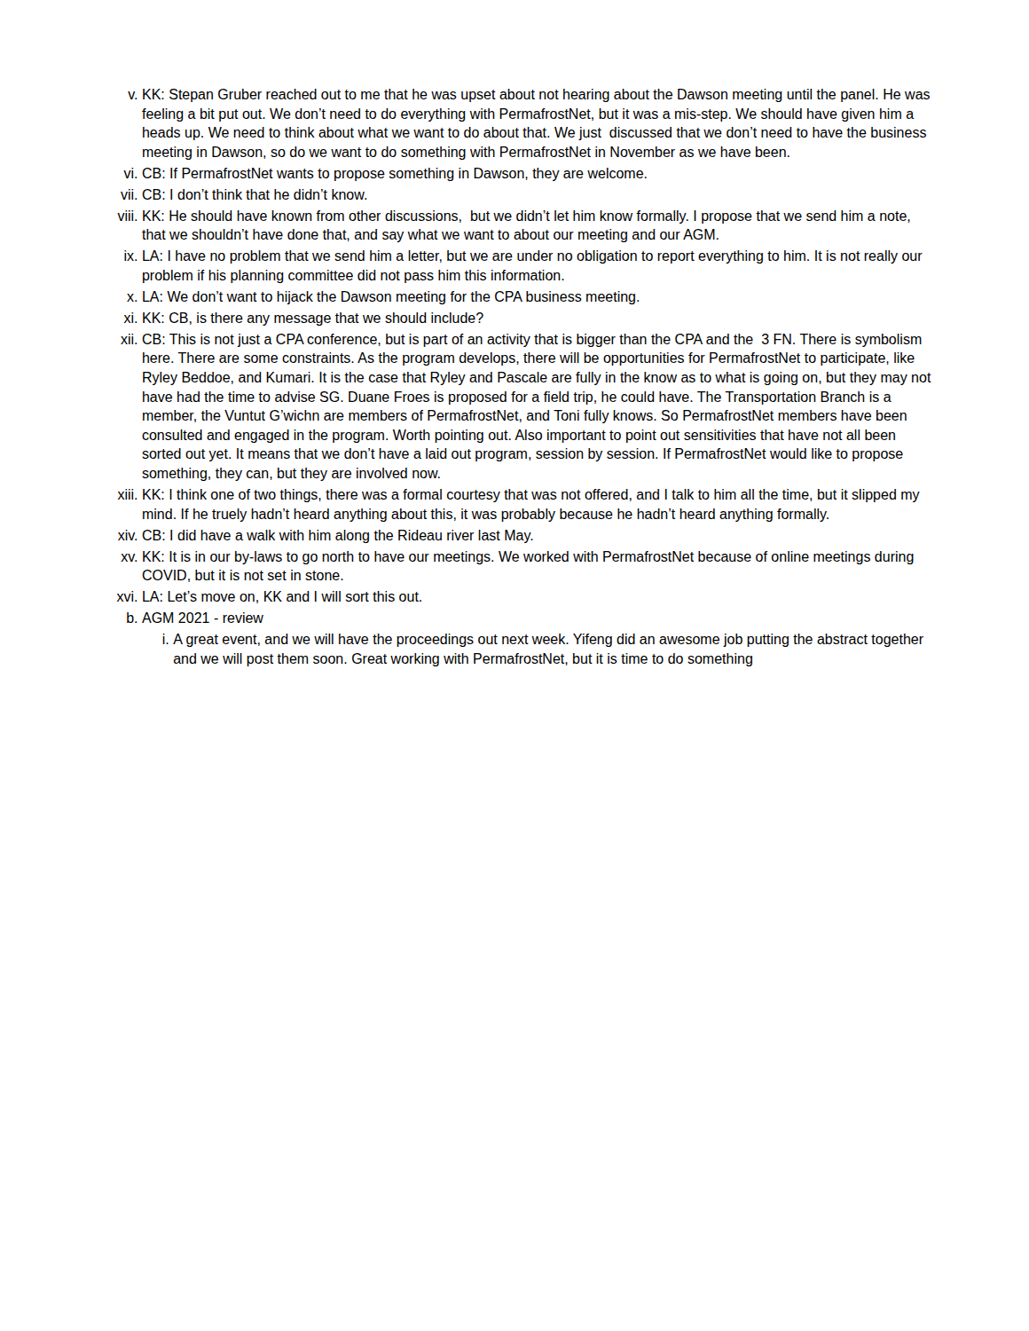KK: Stepan Gruber reached out to me that he was upset about not hearing about the Dawson meeting until the panel. He was feeling a bit put out. We don’t need to do everything with PermafrostNet, but it was a mis-step. We should have given him a heads up. We need to think about what we want to do about that. We just discussed that we don’t need to have the business meeting in Dawson, so do we want to do something with PermafrostNet in November as we have been.
CB: If PermafrostNet wants to propose something in Dawson, they are welcome.
CB: I don’t think that he didn’t know.
KK: He should have known from other discussions, but we didn’t let him know formally. I propose that we send him a note, that we shouldn’t have done that, and say what we want to about our meeting and our AGM.
LA: I have no problem that we send him a letter, but we are under no obligation to report everything to him. It is not really our problem if his planning committee did not pass him this information.
LA: We don’t want to hijack the Dawson meeting for the CPA business meeting.
KK: CB, is there any message that we should include?
CB: This is not just a CPA conference, but is part of an activity that is bigger than the CPA and the 3 FN. There is symbolism here. There are some constraints. As the program develops, there will be opportunities for PermafrostNet to participate, like Ryley Beddoe, and Kumari. It is the case that Ryley and Pascale are fully in the know as to what is going on, but they may not have had the time to advise SG. Duane Froes is proposed for a field trip, he could have. The Transportation Branch is a member, the Vuntut G’wichn are members of PermafrostNet, and Toni fully knows. So PermafrostNet members have been consulted and engaged in the program. Worth pointing out. Also important to point out sensitivities that have not all been sorted out yet. It means that we don’t have a laid out program, session by session. If PermafrostNet would like to propose something, they can, but they are involved now.
KK: I think one of two things, there was a formal courtesy that was not offered, and I talk to him all the time, but it slipped my mind. If he truely hadn’t heard anything about this, it was probably because he hadn’t heard anything formally.
CB: I did have a walk with him along the Rideau river last May.
KK: It is in our by-laws to go north to have our meetings. We worked with PermafrostNet because of online meetings during COVID, but it is not set in stone.
LA: Let’s move on, KK and I will sort this out.
AGM 2021 - review
A great event, and we will have the proceedings out next week. Yifeng did an awesome job putting the abstract together and we will post them soon. Great working with PermafrostNet, but it is time to do something